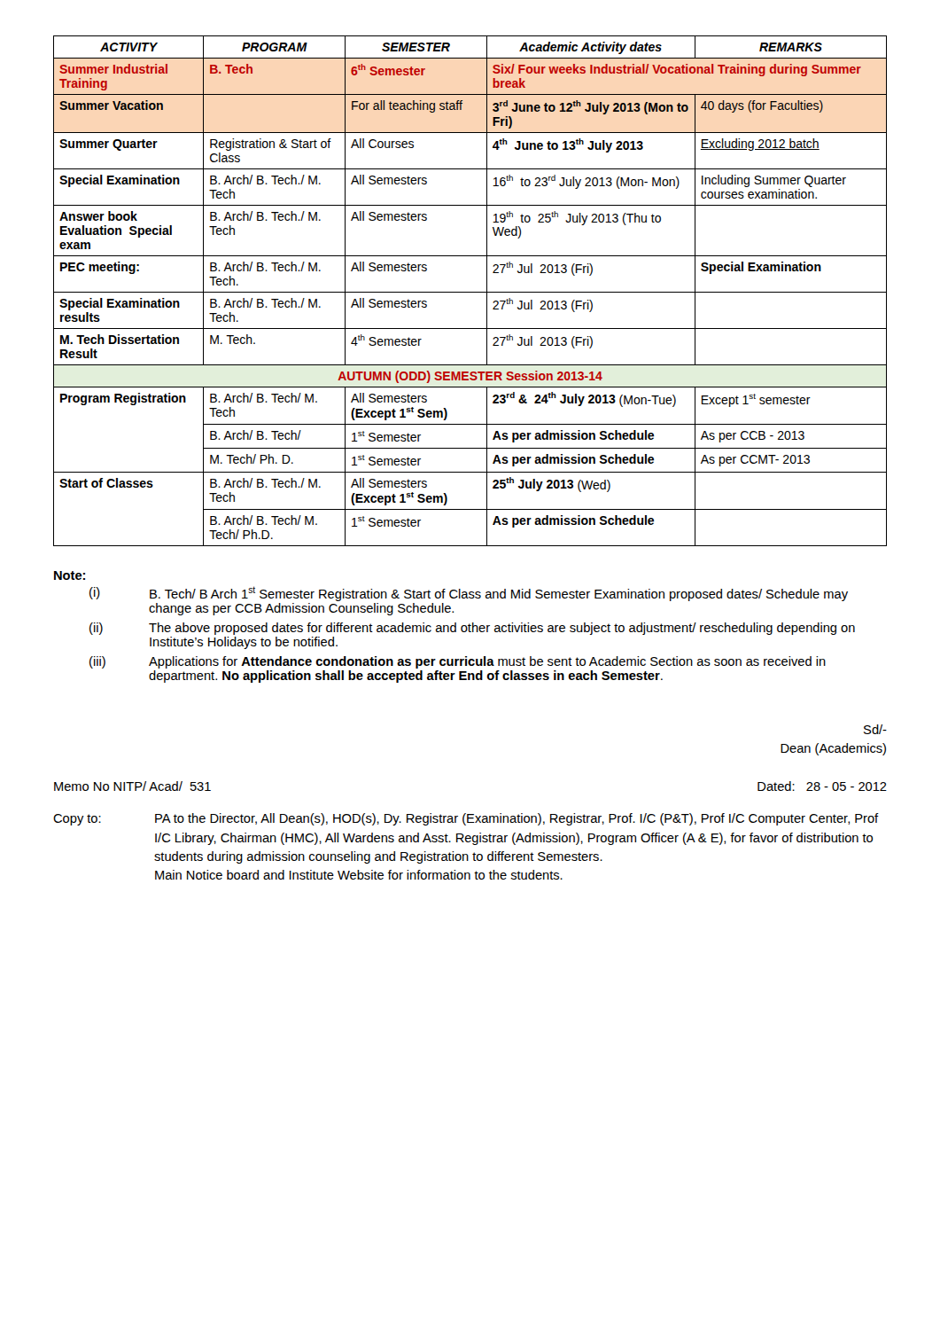| ACTIVITY | PROGRAM | SEMESTER | Academic Activity dates | REMARKS |
| --- | --- | --- | --- | --- |
| Summer Industrial Training | B. Tech | 6 th Semester | Six/ Four weeks Industrial/ Vocational Training during Summer break |
| Summer Vacation | | For all teaching staff | 3 rd June to 12 th July 2013 (Mon to Fri) | 40 days (for Faculties) |
| Summer Quarter | Registration & Start of Class | All Courses | 4 th June to 13 th July 2013 | Excluding 2012 batch |
| Special Examination | B. Arch/ B. Tech./ M. Tech | All Semesters | 16 th to 23 rd July 2013 (Mon- Mon) | Including Summer Quarter courses examination. |
| Answer book Evaluation Special exam | B. Arch/ B. Tech./ M. Tech | All Semesters | 19 th to 25 th July 2013 (Thu to Wed) | |
| PEC meeting: | B. Arch/ B. Tech./ M. Tech. | All Semesters | 27 th Jul 2013 (Fri) | Special Examination |
| Special Examination results | B. Arch/ B. Tech./ M. Tech. | All Semesters | 27 th Jul 2013 (Fri) | |
| M. Tech Dissertation Result | M. Tech. | 4 th Semester | 27 th Jul 2013 (Fri) | |
| AUTUMN (ODD) SEMESTER Session 2013-14 |
| Program Registration | B. Arch/ B. Tech/ M. Tech | All Semesters (Except 1 st Sem) | 23 rd & 24 th July 2013 (Mon-Tue) | Except 1 st semester |
| B. Arch/ B. Tech/ | 1 st Semester | As per admission Schedule | As per CCB - 2013 |
| M. Tech/ Ph. D. | 1 st Semester | As per admission Schedule | As per CCMT- 2013 |
| Start of Classes | B. Arch/ B. Tech./ M. Tech | All Semesters (Except 1 st Sem) | 25 th July 2013 (Wed) | |
| B. Arch/ B. Tech/ M. Tech/ Ph.D. | 1 st Semester | As per admission Schedule | |
Note:
| (i) | B. Tech/ B Arch 1 st Semester Registration & Start of Class and Mid Semester Examination proposed dates/ Schedule may change as per CCB Admission Counseling Schedule. |
| (ii) | The above proposed dates for different academic and other activities are subject to adjustment/ rescheduling depending on Institute’s Holidays to be notified. |
| (iii) | Applications for Attendance condonation as per curricula must be sent to Academic Section as soon as received in department. No application shall be accepted after End of classes in each Semester . |
Sd/-
Dean (Academics)
Memo No NITP/ Acad/ 531
Dated: 28 - 05 - 2012
| Copy to: | PA to the Director, All Dean(s), HOD(s), Dy. Registrar (Examination), Registrar, Prof. I/C (P&T), Prof I/C Computer Center, Prof I/C Library, Chairman (HMC), All Wardens and Asst. Registrar (Admission), Program Officer (A & E), for favor of distribution to students during admission counseling and Registration to different Semesters. Main Notice board and Institute Website for information to the students. |